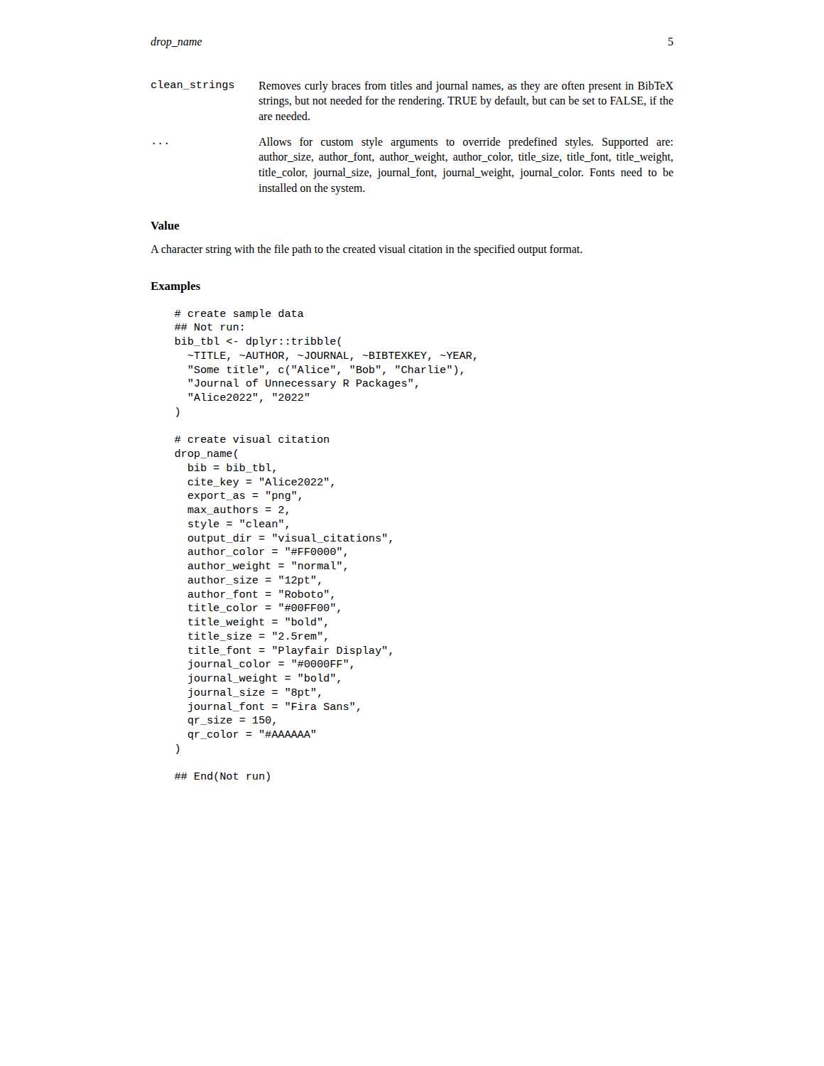drop_name 5
clean_strings
Removes curly braces from titles and journal names, as they are often present in BibTeX strings, but not needed for the rendering. TRUE by default, but can be set to FALSE, if the are needed.
...
Allows for custom style arguments to override predefined styles. Supported are: author_size, author_font, author_weight, author_color, title_size, title_font, title_weight, title_color, journal_size, journal_font, journal_weight, journal_color. Fonts need to be installed on the system.
Value
A character string with the file path to the created visual citation in the specified output format.
Examples
# create sample data
## Not run:
bib_tbl <- dplyr::tribble(
  ~TITLE, ~AUTHOR, ~JOURNAL, ~BIBTEXKEY, ~YEAR,
  "Some title", c("Alice", "Bob", "Charlie"),
  "Journal of Unnecessary R Packages",
  "Alice2022", "2022"
)

# create visual citation
drop_name(
  bib = bib_tbl,
  cite_key = "Alice2022",
  export_as = "png",
  max_authors = 2,
  style = "clean",
  output_dir = "visual_citations",
  author_color = "#FF0000",
  author_weight = "normal",
  author_size = "12pt",
  author_font = "Roboto",
  title_color = "#00FF00",
  title_weight = "bold",
  title_size = "2.5rem",
  title_font = "Playfair Display",
  journal_color = "#0000FF",
  journal_weight = "bold",
  journal_size = "8pt",
  journal_font = "Fira Sans",
  qr_size = 150,
  qr_color = "#AAAAAA"
)

## End(Not run)